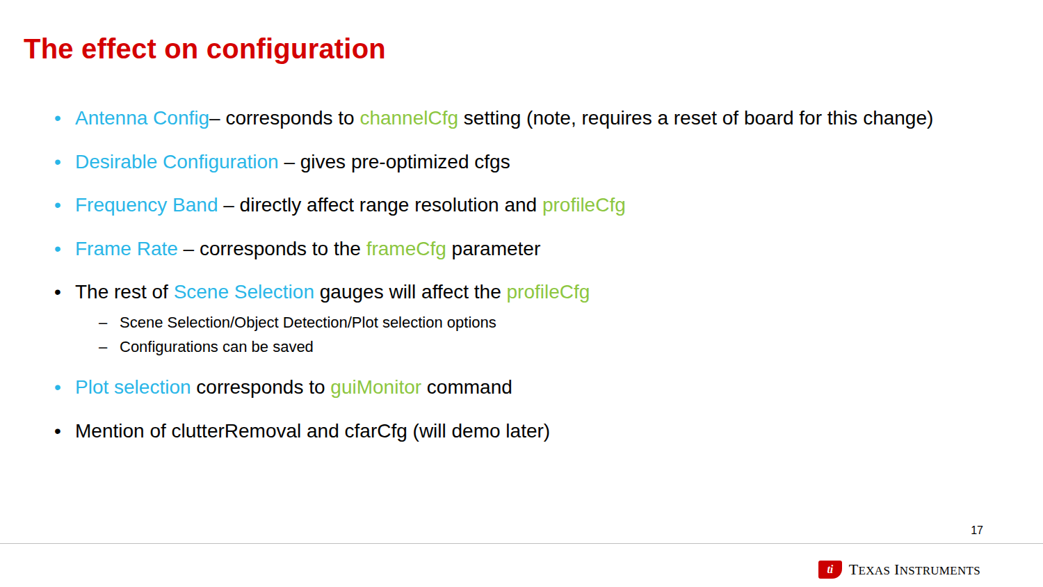The effect on configuration
Antenna Config– corresponds to channelCfg setting (note, requires a reset of board for this change)
Desirable Configuration – gives pre-optimized cfgs
Frequency Band – directly affect range resolution and profileCfg
Frame Rate – corresponds to the frameCfg parameter
The rest of Scene Selection gauges will affect the profileCfg
Scene Selection/Object Detection/Plot selection options
Configurations can be saved
Plot selection corresponds to guiMonitor command
Mention of clutterRemoval and cfarCfg (will demo later)
17
TEXAS INSTRUMENTS